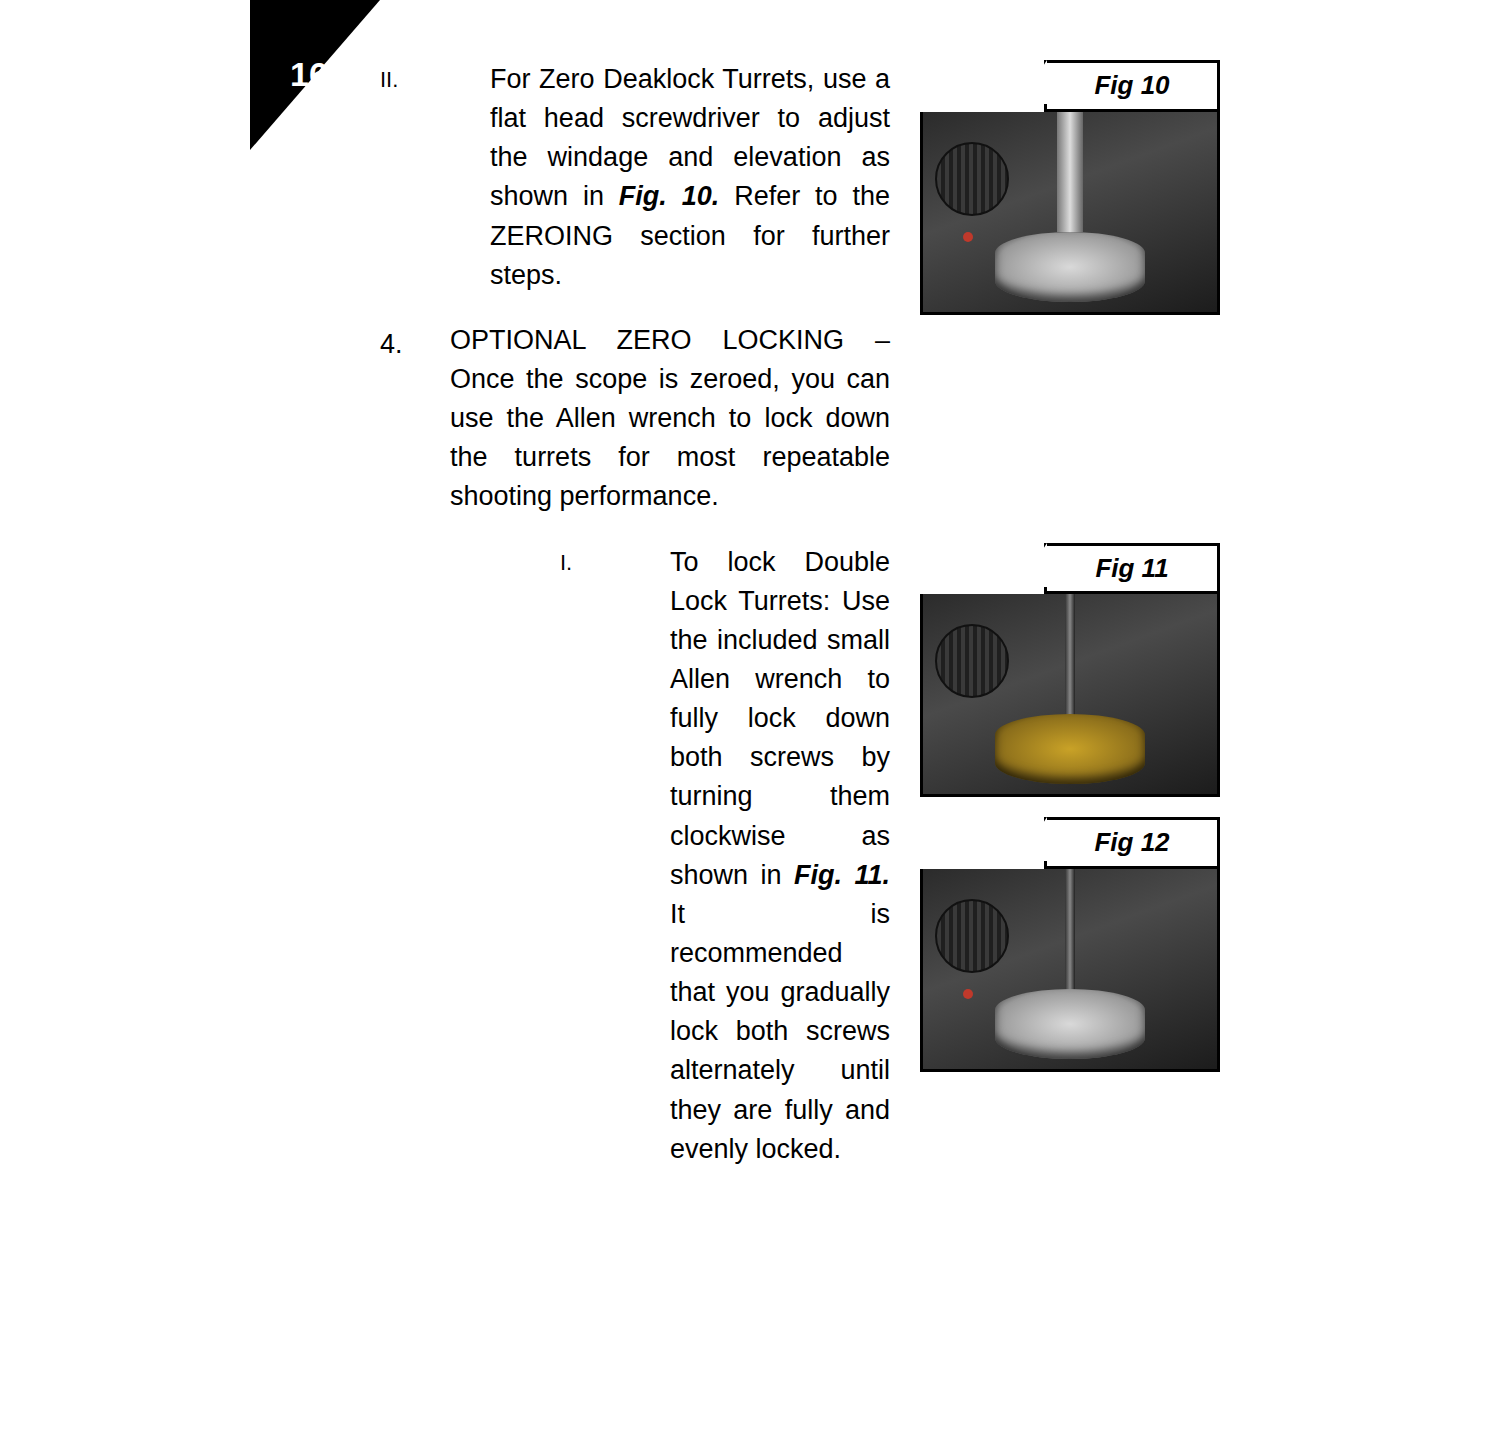16
Fig 10
II.
For Zero Deaklock Turrets, use a flat head screwdriver to adjust the windage and elevation as shown in Fig. 10. Refer to the ZEROING section for further steps.
4.
OPTIONAL ZERO LOCKING – Once the scope is zeroed, you can use the Allen wrench to lock down the turrets for most repeatable shooting performance.
Fig 11
Fig 12
I.
To lock Double Lock Turrets: Use the included small Allen wrench to fully lock down both screws by turning them clockwise as shown in Fig. 11. It is recommended that you gradually lock both screws alternately until they are fully and evenly locked.